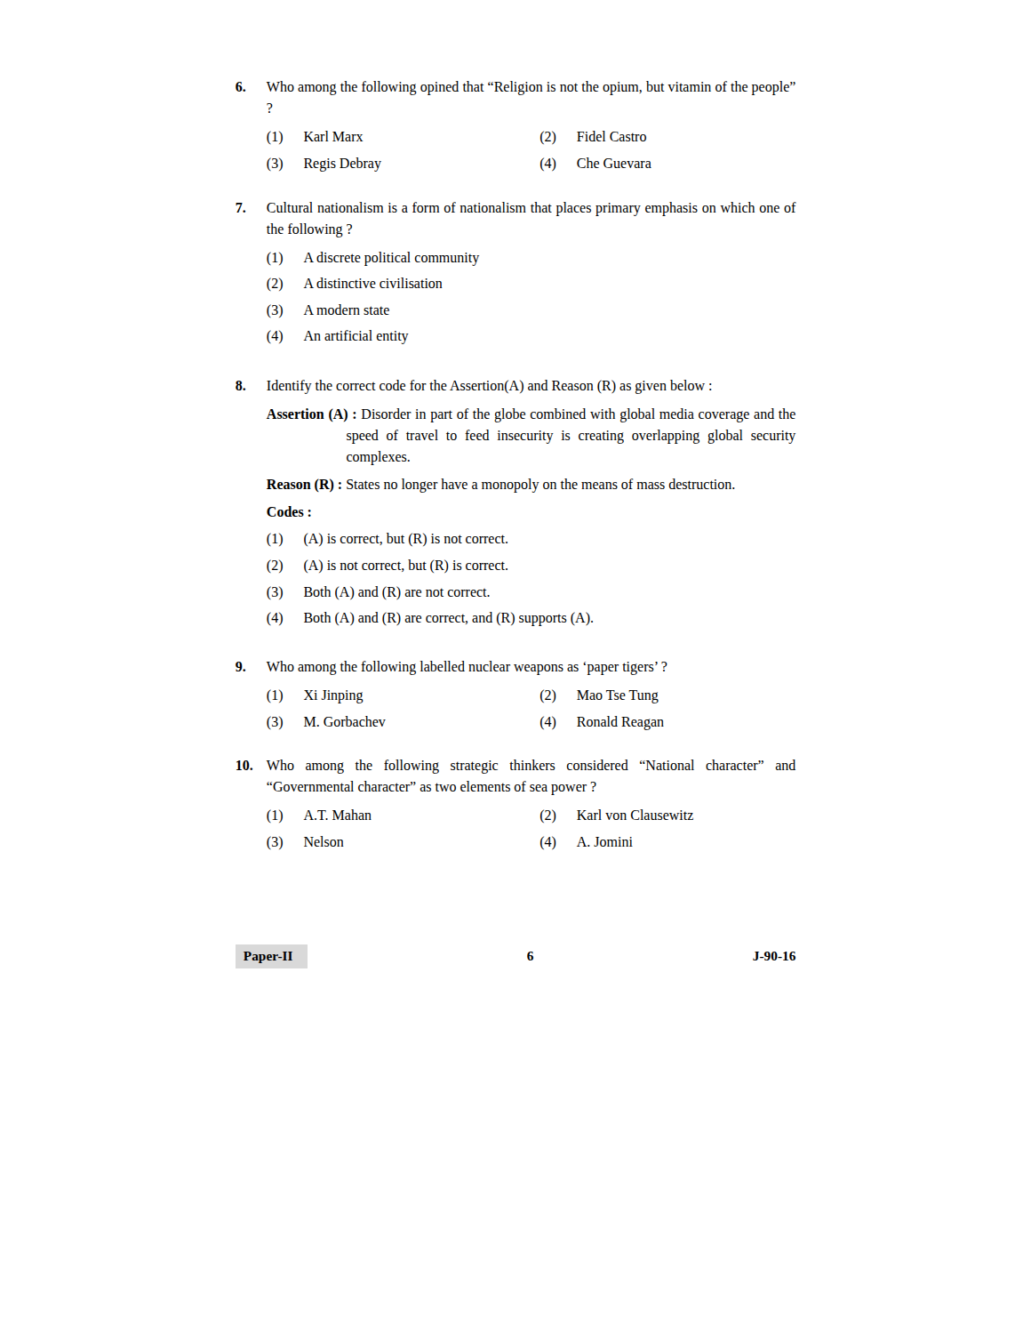6.
Who among the following opined that “Religion is not the opium, but vitamin of the people” ?
(1) Karl Marx
(2) Fidel Castro
(3) Regis Debray
(4) Che Guevara
7.
Cultural nationalism is a form of nationalism that places primary emphasis on which one of the following ?
(1) A discrete political community
(2) A distinctive civilisation
(3) A modern state
(4) An artificial entity
8.
Identify the correct code for the Assertion(A) and Reason (R) as given below :
Assertion (A) : Disorder in part of the globe combined with global media coverage and the speed of travel to feed insecurity is creating overlapping global security complexes.
Reason (R) : States no longer have a monopoly on the means of mass destruction.
Codes :
(1)(A) is correct, but (R) is not correct.
(2)(A) is not correct, but (R) is correct.
(3) Both (A) and (R) are not correct.
(4) Both (A) and (R) are correct, and (R) supports (A).
9.
Who among the following labelled nuclear weapons as ‘paper tigers’ ?
(1) Xi Jinping
(2) Mao Tse Tung
(3) M. Gorbachev
(4) Ronald Reagan
10.
Who among the following strategic thinkers considered “National character” and “Governmental character” as two elements of sea power ?
(1) A.T. Mahan
(2) Karl von Clausewitz
(3) Nelson
(4) A. Jomini
Paper-II
6
J-90-16